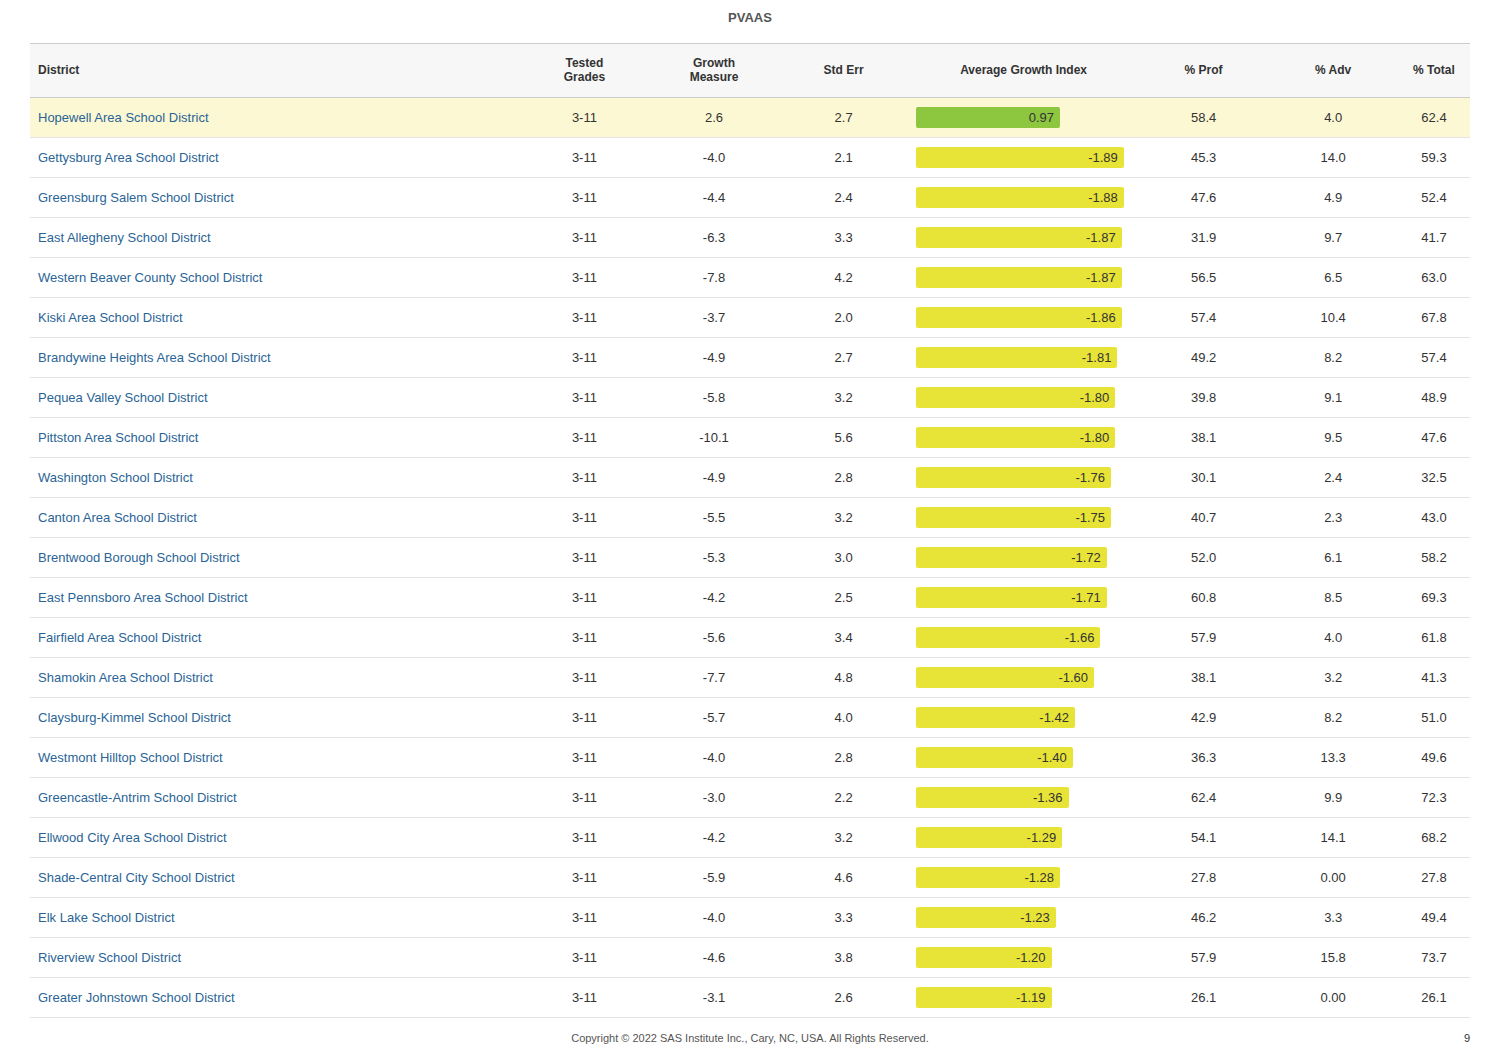PVAAS
| District | Tested Grades | Growth Measure | Std Err | Average Growth Index | % Prof | % Adv | % Total |
| --- | --- | --- | --- | --- | --- | --- | --- |
| Hopewell Area School District | 3-11 | 2.6 | 2.7 | 0.97 | 58.4 | 4.0 | 62.4 |
| Gettysburg Area School District | 3-11 | -4.0 | 2.1 | -1.89 | 45.3 | 14.0 | 59.3 |
| Greensburg Salem School District | 3-11 | -4.4 | 2.4 | -1.88 | 47.6 | 4.9 | 52.4 |
| East Allegheny School District | 3-11 | -6.3 | 3.3 | -1.87 | 31.9 | 9.7 | 41.7 |
| Western Beaver County School District | 3-11 | -7.8 | 4.2 | -1.87 | 56.5 | 6.5 | 63.0 |
| Kiski Area School District | 3-11 | -3.7 | 2.0 | -1.86 | 57.4 | 10.4 | 67.8 |
| Brandywine Heights Area School District | 3-11 | -4.9 | 2.7 | -1.81 | 49.2 | 8.2 | 57.4 |
| Pequea Valley School District | 3-11 | -5.8 | 3.2 | -1.80 | 39.8 | 9.1 | 48.9 |
| Pittston Area School District | 3-11 | -10.1 | 5.6 | -1.80 | 38.1 | 9.5 | 47.6 |
| Washington School District | 3-11 | -4.9 | 2.8 | -1.76 | 30.1 | 2.4 | 32.5 |
| Canton Area School District | 3-11 | -5.5 | 3.2 | -1.75 | 40.7 | 2.3 | 43.0 |
| Brentwood Borough School District | 3-11 | -5.3 | 3.0 | -1.72 | 52.0 | 6.1 | 58.2 |
| East Pennsboro Area School District | 3-11 | -4.2 | 2.5 | -1.71 | 60.8 | 8.5 | 69.3 |
| Fairfield Area School District | 3-11 | -5.6 | 3.4 | -1.66 | 57.9 | 4.0 | 61.8 |
| Shamokin Area School District | 3-11 | -7.7 | 4.8 | -1.60 | 38.1 | 3.2 | 41.3 |
| Claysburg-Kimmel School District | 3-11 | -5.7 | 4.0 | -1.42 | 42.9 | 8.2 | 51.0 |
| Westmont Hilltop School District | 3-11 | -4.0 | 2.8 | -1.40 | 36.3 | 13.3 | 49.6 |
| Greencastle-Antrim School District | 3-11 | -3.0 | 2.2 | -1.36 | 62.4 | 9.9 | 72.3 |
| Ellwood City Area School District | 3-11 | -4.2 | 3.2 | -1.29 | 54.1 | 14.1 | 68.2 |
| Shade-Central City School District | 3-11 | -5.9 | 4.6 | -1.28 | 27.8 | 0.00 | 27.8 |
| Elk Lake School District | 3-11 | -4.0 | 3.3 | -1.23 | 46.2 | 3.3 | 49.4 |
| Riverview School District | 3-11 | -4.6 | 3.8 | -1.20 | 57.9 | 15.8 | 73.7 |
| Greater Johnstown School District | 3-11 | -3.1 | 2.6 | -1.19 | 26.1 | 0.00 | 26.1 |
Copyright © 2022 SAS Institute Inc., Cary, NC, USA. All Rights Reserved. 9